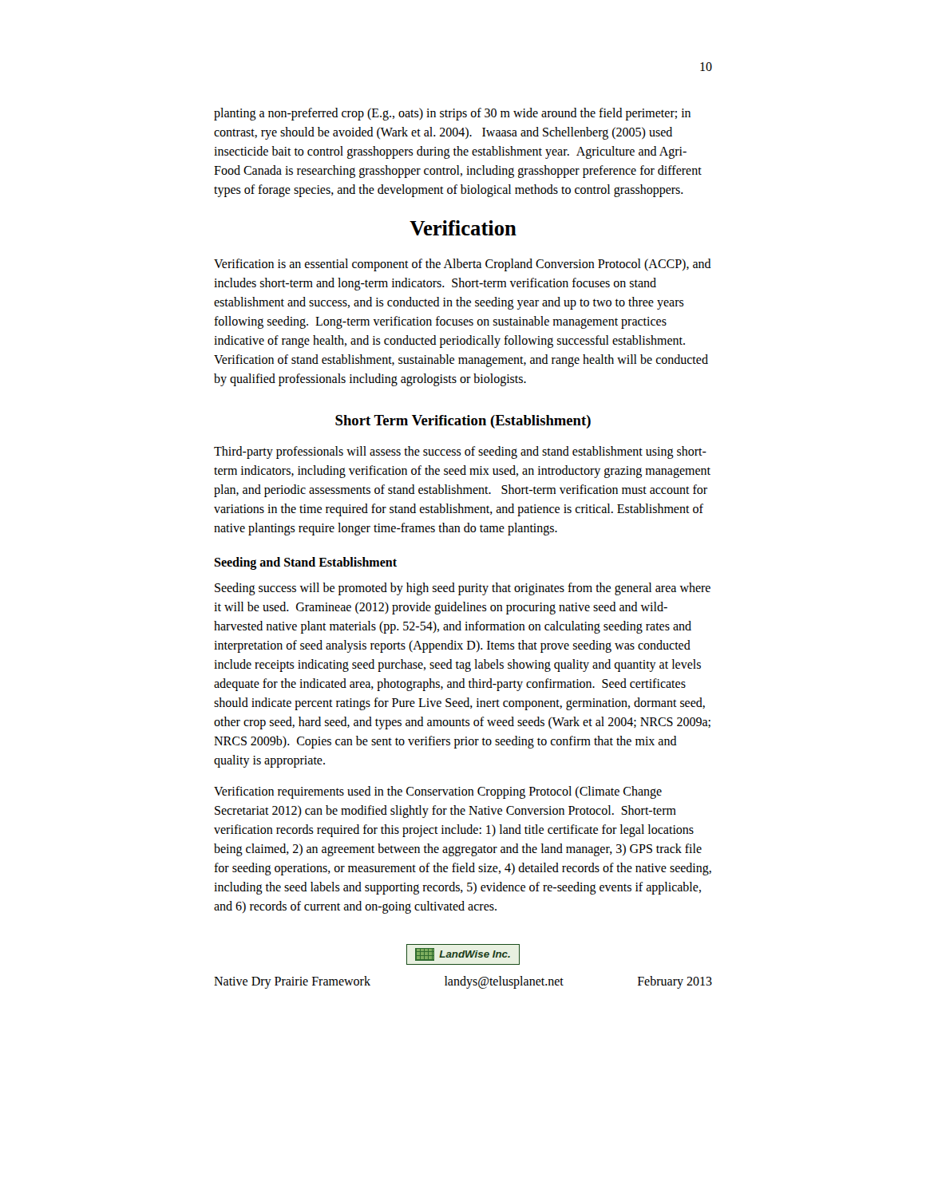10
planting a non-preferred crop (E.g., oats) in strips of 30 m wide around the field perimeter; in contrast, rye should be avoided (Wark et al. 2004). Iwaasa and Schellenberg (2005) used insecticide bait to control grasshoppers during the establishment year. Agriculture and Agri-Food Canada is researching grasshopper control, including grasshopper preference for different types of forage species, and the development of biological methods to control grasshoppers.
Verification
Verification is an essential component of the Alberta Cropland Conversion Protocol (ACCP), and includes short-term and long-term indicators. Short-term verification focuses on stand establishment and success, and is conducted in the seeding year and up to two to three years following seeding. Long-term verification focuses on sustainable management practices indicative of range health, and is conducted periodically following successful establishment. Verification of stand establishment, sustainable management, and range health will be conducted by qualified professionals including agrologists or biologists.
Short Term Verification (Establishment)
Third-party professionals will assess the success of seeding and stand establishment using short-term indicators, including verification of the seed mix used, an introductory grazing management plan, and periodic assessments of stand establishment. Short-term verification must account for variations in the time required for stand establishment, and patience is critical. Establishment of native plantings require longer time-frames than do tame plantings.
Seeding and Stand Establishment
Seeding success will be promoted by high seed purity that originates from the general area where it will be used. Gramineae (2012) provide guidelines on procuring native seed and wild-harvested native plant materials (pp. 52-54), and information on calculating seeding rates and interpretation of seed analysis reports (Appendix D). Items that prove seeding was conducted include receipts indicating seed purchase, seed tag labels showing quality and quantity at levels adequate for the indicated area, photographs, and third-party confirmation. Seed certificates should indicate percent ratings for Pure Live Seed, inert component, germination, dormant seed, other crop seed, hard seed, and types and amounts of weed seeds (Wark et al 2004; NRCS 2009a; NRCS 2009b). Copies can be sent to verifiers prior to seeding to confirm that the mix and quality is appropriate.
Verification requirements used in the Conservation Cropping Protocol (Climate Change Secretariat 2012) can be modified slightly for the Native Conversion Protocol. Short-term verification records required for this project include: 1) land title certificate for legal locations being claimed, 2) an agreement between the aggregator and the land manager, 3) GPS track file for seeding operations, or measurement of the field size, 4) detailed records of the native seeding, including the seed labels and supporting records, 5) evidence of re-seeding events if applicable, and 6) records of current and on-going cultivated acres.
LandWise Inc.
Native Dry Prairie Framework landys@telusplanet.net February 2013